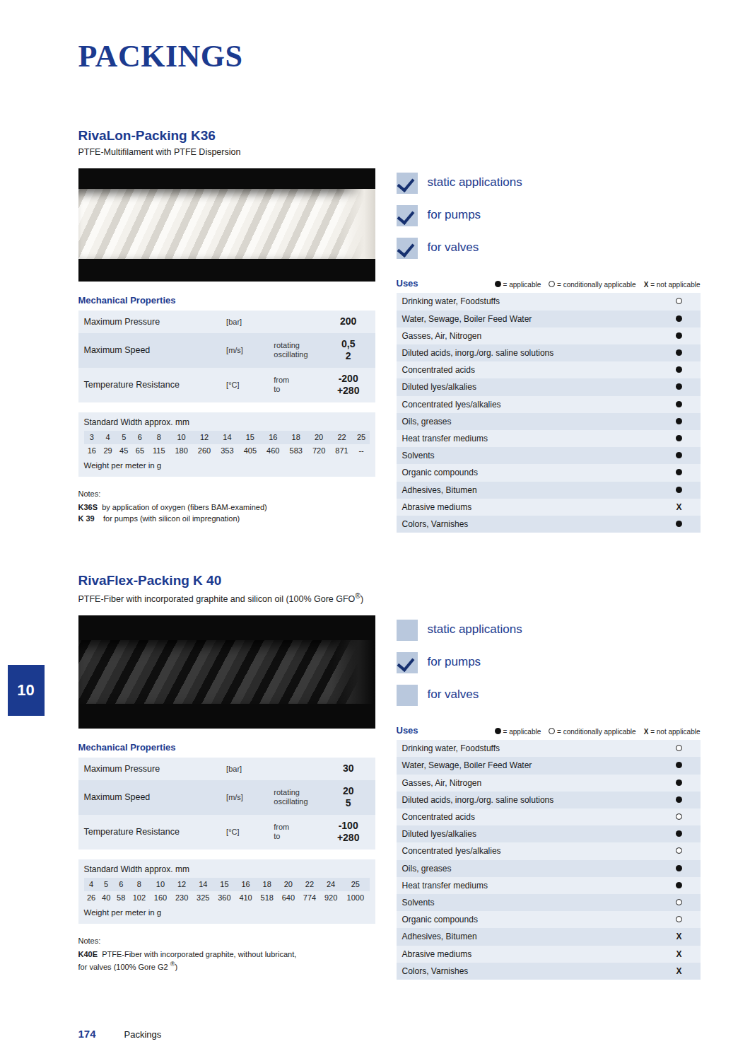PACKINGS
RivaLon-Packing K36
PTFE-Multifilament with PTFE Dispersion
Mechanical Properties
| Maximum Pressure | [bar] | | 200 |
| Maximum Speed | [m/s] | rotating oscillating | 0,5 2 |
| Temperature Resistance | [°C] | from to | -200 +280 |
Standard Width approx. mm
| 3 | 4 | 5 | 6 | 8 | 10 | 12 | 14 | 15 | 16 | 18 | 20 | 22 | 25 |
| 16 | 29 | 45 | 65 | 115 | 180 | 260 | 353 | 405 | 460 | 583 | 720 | 871 | -- |
Weight per meter in g
Notes:
K36S by application of oxygen (fibers BAM-examined)
K 39 for pumps (with silicon oil impregnation)
static applications
for pumps
for valves
Uses
= applicable = conditionally applicable X = not applicable
| Drinking water, Foodstuffs | |
| Water, Sewage, Boiler Feed Water | |
| Gasses, Air, Nitrogen | |
| Diluted acids, inorg./org. saline solutions | |
| Concentrated acids | |
| Diluted lyes/alkalies | |
| Concentrated lyes/alkalies | |
| Oils, greases | |
| Heat transfer mediums | |
| Solvents | |
| Organic compounds | |
| Adhesives, Bitumen | |
| Abrasive mediums | X |
| Colors, Varnishes | |
RivaFlex-Packing K 40
PTFE-Fiber with incorporated graphite and silicon oil (100% Gore GFO®)
Mechanical Properties
| Maximum Pressure | [bar] | | 30 |
| Maximum Speed | [m/s] | rotating oscillating | 20 5 |
| Temperature Resistance | [°C] | from to | -100 +280 |
Standard Width approx. mm
| 4 | 5 | 6 | 8 | 10 | 12 | 14 | 15 | 16 | 18 | 20 | 22 | 24 | 25 |
| 26 | 40 | 58 | 102 | 160 | 230 | 325 | 360 | 410 | 518 | 640 | 774 | 920 | 1000 |
Weight per meter in g
Notes:
K40E PTFE-Fiber with incorporated graphite, without lubricant,
for valves (100% Gore G2 ®)
static applications
for pumps
for valves
Uses
= applicable = conditionally applicable X = not applicable
| Drinking water, Foodstuffs | |
| Water, Sewage, Boiler Feed Water | |
| Gasses, Air, Nitrogen | |
| Diluted acids, inorg./org. saline solutions | |
| Concentrated acids | |
| Diluted lyes/alkalies | |
| Concentrated lyes/alkalies | |
| Oils, greases | |
| Heat transfer mediums | |
| Solvents | |
| Organic compounds | |
| Adhesives, Bitumen | X |
| Abrasive mediums | X |
| Colors, Varnishes | X |
10
174 Packings